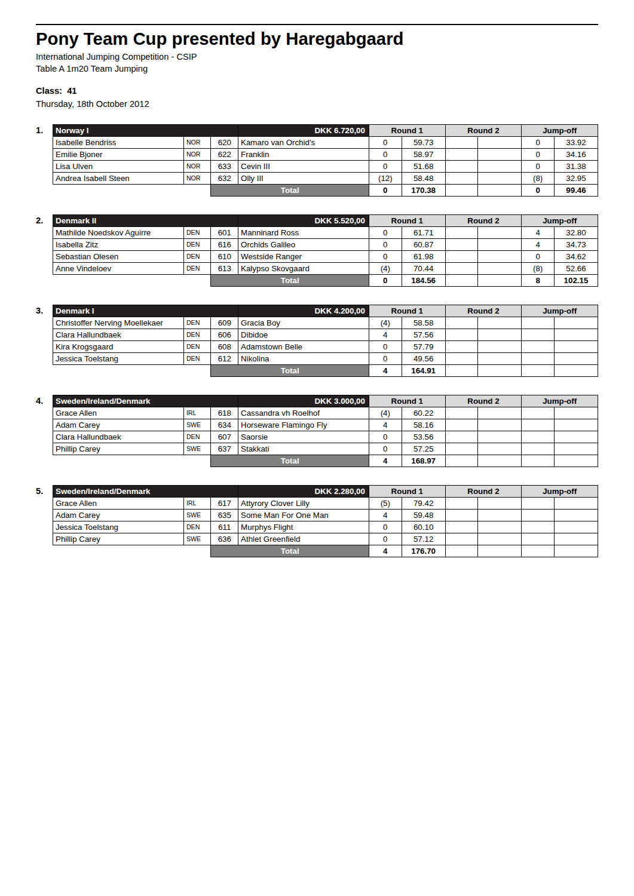Pony Team Cup presented by Haregabgaard
International Jumping Competition - CSIP
Table A 1m20 Team Jumping
Class: 41
Thursday, 18th October 2012
1.
| Norway I | DKK 6.720,00 | Round 1 | Round 2 | Jump-off |
| Isabelle Bendriss | NOR | 620 | Kamaro van Orchid's | 0 | 59.73 | | | 0 | 33.92 |
| Emilie Bjoner | NOR | 622 | Franklin | 0 | 58.97 | | | 0 | 34.16 |
| Lisa Ulven | NOR | 633 | Cevin III | 0 | 51.68 | | | 0 | 31.38 |
| Andrea Isabell Steen | NOR | 632 | Olly III | (12) | 58.48 | | | (8) | 32.95 |
| | Total | 0 | 170.38 | | | 0 | 99.46 |
2.
| Denmark II | DKK 5.520,00 | Round 1 | Round 2 | Jump-off |
| Mathilde Noedskov Aguirre | DEN | 601 | Manninard Ross | 0 | 61.71 | | | 4 | 32.80 |
| Isabella Zitz | DEN | 616 | Orchids Galileo | 0 | 60.87 | | | 4 | 34.73 |
| Sebastian Olesen | DEN | 610 | Westside Ranger | 0 | 61.98 | | | 0 | 34.62 |
| Anne Vindeloev | DEN | 613 | Kalypso Skovgaard | (4) | 70.44 | | | (8) | 52.66 |
| | Total | 0 | 184.56 | | | 8 | 102.15 |
3.
| Denmark I | DKK 4.200,00 | Round 1 | Round 2 | Jump-off |
| Christoffer Nerving Moellekaer | DEN | 609 | Gracia Boy | (4) | 58.58 | | | | |
| Clara Hallundbaek | DEN | 606 | Dibidoe | 4 | 57.56 | | | | |
| Kira Krogsgaard | DEN | 608 | Adamstown Belle | 0 | 57.79 | | | | |
| Jessica Toelstang | DEN | 612 | Nikolina | 0 | 49.56 | | | | |
| | Total | 4 | 164.91 | | | | |
4.
| Sweden/Ireland/Denmark | DKK 3.000,00 | Round 1 | Round 2 | Jump-off |
| Grace Allen | IRL | 618 | Cassandra vh Roelhof | (4) | 60.22 | | | | |
| Adam Carey | SWE | 634 | Horseware Flamingo Fly | 4 | 58.16 | | | | |
| Clara Hallundbaek | DEN | 607 | Saorsie | 0 | 53.56 | | | | |
| Phillip Carey | SWE | 637 | Stakkati | 0 | 57.25 | | | | |
| | Total | 4 | 168.97 | | | | |
5.
| Sweden/Ireland/Denmark | DKK 2.280,00 | Round 1 | Round 2 | Jump-off |
| Grace Allen | IRL | 617 | Attyrory Clover Lilly | (5) | 79.42 | | | | |
| Adam Carey | SWE | 635 | Some Man For One Man | 4 | 59.48 | | | | |
| Jessica Toelstang | DEN | 611 | Murphys Flight | 0 | 60.10 | | | | |
| Phillip Carey | SWE | 636 | Athlet Greenfield | 0 | 57.12 | | | | |
| | Total | 4 | 176.70 | | | | |